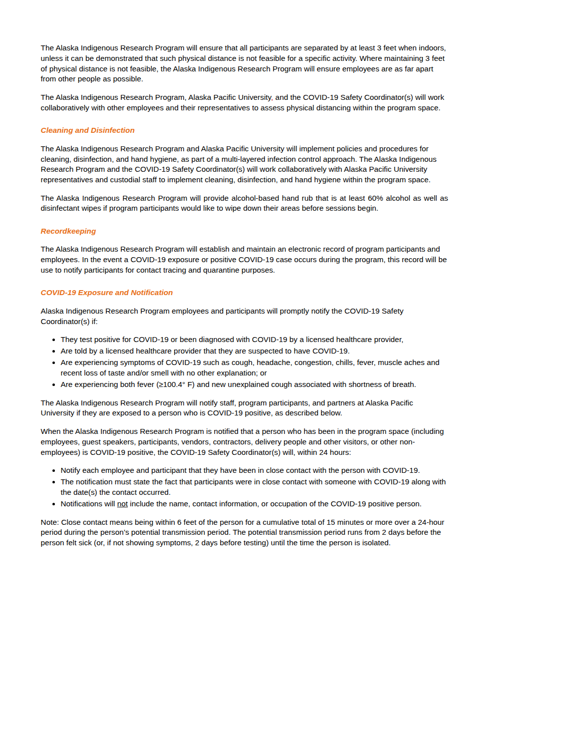The Alaska Indigenous Research Program will ensure that all participants are separated by at least 3 feet when indoors, unless it can be demonstrated that such physical distance is not feasible for a specific activity. Where maintaining 3 feet of physical distance is not feasible, the Alaska Indigenous Research Program will ensure employees are as far apart from other people as possible.
The Alaska Indigenous Research Program, Alaska Pacific University, and the COVID-19 Safety Coordinator(s) will work collaboratively with other employees and their representatives to assess physical distancing within the program space.
Cleaning and Disinfection
The Alaska Indigenous Research Program and Alaska Pacific University will implement policies and procedures for cleaning, disinfection, and hand hygiene, as part of a multi-layered infection control approach. The Alaska Indigenous Research Program and the COVID-19 Safety Coordinator(s) will work collaboratively with Alaska Pacific University representatives and custodial staff to implement cleaning, disinfection, and hand hygiene within the program space.
The Alaska Indigenous Research Program will provide alcohol-based hand rub that is at least 60% alcohol as well as disinfectant wipes if program participants would like to wipe down their areas before sessions begin.
Recordkeeping
The Alaska Indigenous Research Program will establish and maintain an electronic record of program participants and employees. In the event a COVID-19 exposure or positive COVID-19 case occurs during the program, this record will be use to notify participants for contact tracing and quarantine purposes.
COVID-19 Exposure and Notification
Alaska Indigenous Research Program employees and participants will promptly notify the COVID-19 Safety Coordinator(s) if:
They test positive for COVID-19 or been diagnosed with COVID-19 by a licensed healthcare provider,
Are told by a licensed healthcare provider that they are suspected to have COVID-19.
Are experiencing symptoms of COVID-19 such as cough, headache, congestion, chills, fever, muscle aches and recent loss of taste and/or smell with no other explanation; or
Are experiencing both fever (≥100.4° F) and new unexplained cough associated with shortness of breath.
The Alaska Indigenous Research Program will notify staff, program participants, and partners at Alaska Pacific University if they are exposed to a person who is COVID-19 positive, as described below.
When the Alaska Indigenous Research Program is notified that a person who has been in the program space (including employees, guest speakers, participants, vendors, contractors, delivery people and other visitors, or other non-employees) is COVID-19 positive, the COVID-19 Safety Coordinator(s) will, within 24 hours:
Notify each employee and participant that they have been in close contact with the person with COVID-19.
The notification must state the fact that participants were in close contact with someone with COVID-19 along with the date(s) the contact occurred.
Notifications will not include the name, contact information, or occupation of the COVID-19 positive person.
Note: Close contact means being within 6 feet of the person for a cumulative total of 15 minutes or more over a 24-hour period during the person’s potential transmission period. The potential transmission period runs from 2 days before the person felt sick (or, if not showing symptoms, 2 days before testing) until the time the person is isolated.